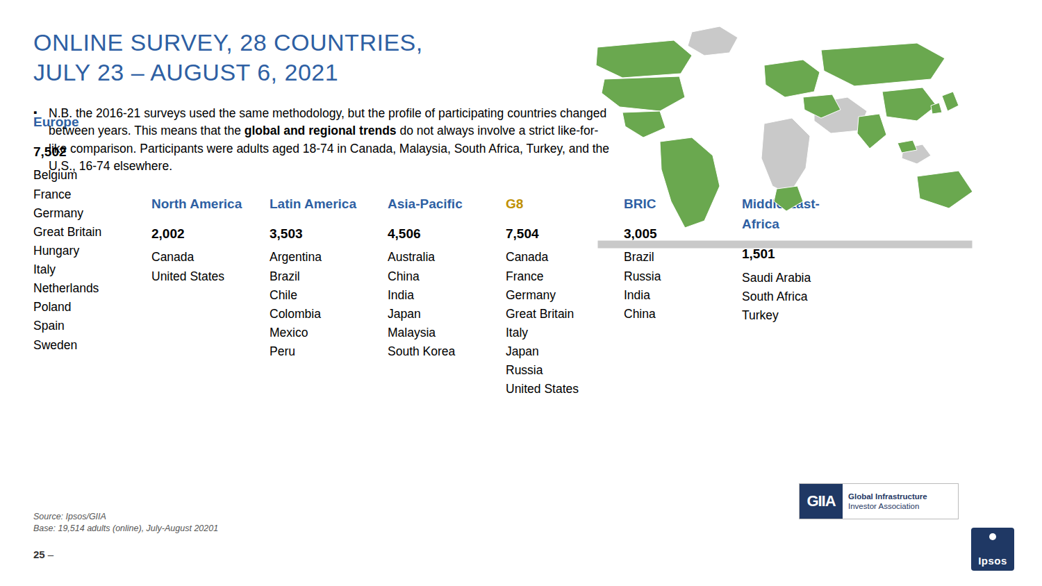Online survey, 28 countries,
July 23 – August 6, 2021
N.B. the 2016-21 surveys used the same methodology, but the profile of participating countries changed between years. This means that the global and regional trends do not always involve a strict like-for-like comparison. Participants were adults aged 18-74 in Canada, Malaysia, South Africa, Turkey, and the U.S., 16-74 elsewhere.
Europe
7,502
Belgium
France
Germany
Great Britain
Hungary
Italy
Netherlands
Poland
Spain
Sweden
North America
2,002
Canada
United States
Latin America
3,503
Argentina
Brazil
Chile
Colombia
Mexico
Peru
Asia-Pacific
4,506
Australia
China
India
Japan
Malaysia
South Korea
G8
7,504
Canada
France
Germany
Great Britain
Italy
Japan
Russia
United States
BRIC
3,005
Brazil
Russia
India
China
Middle East-
Africa
1,501
Saudi Arabia
South Africa
Turkey
Source: Ipsos/GIIA
Base: 19,514 adults (online), July-August 20201
GIIA
Global Infrastructure Investor Association
Ipsos
25 –